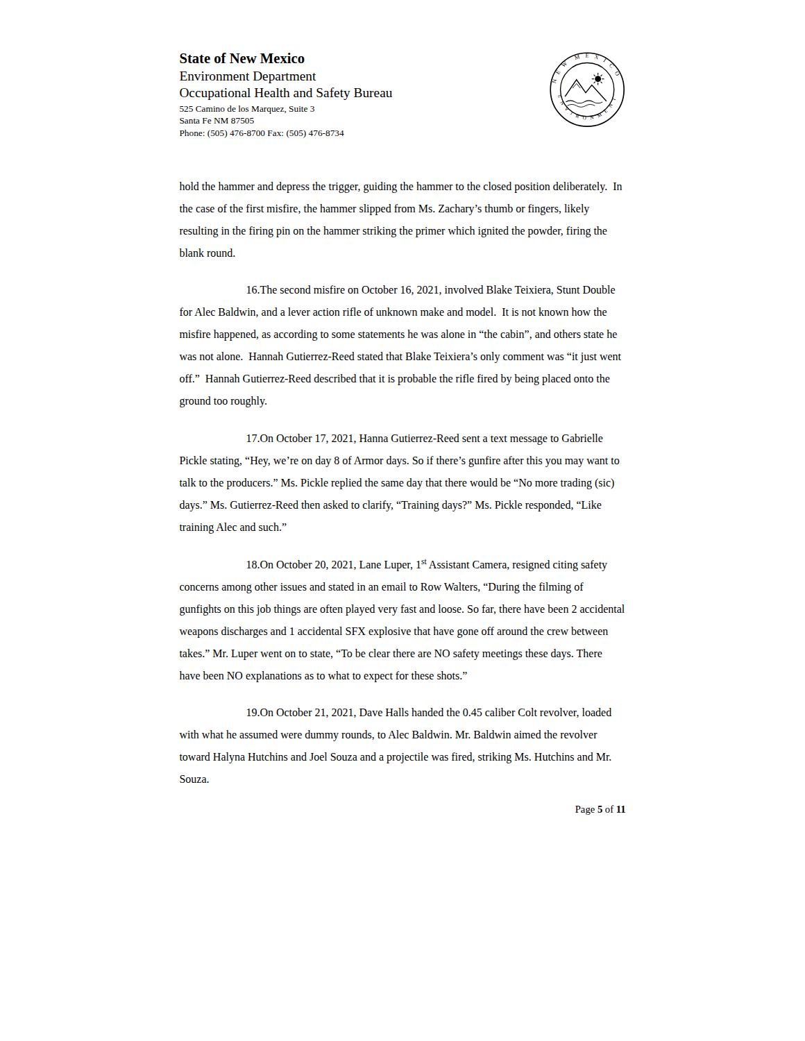State of New Mexico
Environment Department
Occupational Health and Safety Bureau
525 Camino de los Marquez, Suite 3
Santa Fe NM 87505
Phone: (505) 476-8700 Fax: (505) 476-8734
N E W M E X I C O E N V I R O N M E N T D E P A R T M E N T
hold the hammer and depress the trigger, guiding the hammer to the closed position deliberately. In the case of the first misfire, the hammer slipped from Ms. Zachary’s thumb or fingers, likely resulting in the firing pin on the hammer striking the primer which ignited the powder, firing the blank round.
16. The second misfire on October 16, 2021, involved Blake Teixiera, Stunt Double for Alec Baldwin, and a lever action rifle of unknown make and model. It is not known how the misfire happened, as according to some statements he was alone in “the cabin”, and others state he was not alone. Hannah Gutierrez-Reed stated that Blake Teixiera’s only comment was “it just went off.” Hannah Gutierrez-Reed described that it is probable the rifle fired by being placed onto the ground too roughly.
17. On October 17, 2021, Hanna Gutierrez-Reed sent a text message to Gabrielle Pickle stating, “Hey, we’re on day 8 of Armor days. So if there’s gunfire after this you may want to talk to the producers.” Ms. Pickle replied the same day that there would be “No more trading (sic) days.” Ms. Gutierrez-Reed then asked to clarify, “Training days?” Ms. Pickle responded, “Like training Alec and such.”
18. On October 20, 2021, Lane Luper, 1st Assistant Camera, resigned citing safety concerns among other issues and stated in an email to Row Walters, “During the filming of gunfights on this job things are often played very fast and loose. So far, there have been 2 accidental weapons discharges and 1 accidental SFX explosive that have gone off around the crew between takes.” Mr. Luper went on to state, “To be clear there are NO safety meetings these days. There have been NO explanations as to what to expect for these shots.”
19. On October 21, 2021, Dave Halls handed the 0.45 caliber Colt revolver, loaded with what he assumed were dummy rounds, to Alec Baldwin. Mr. Baldwin aimed the revolver toward Halyna Hutchins and Joel Souza and a projectile was fired, striking Ms. Hutchins and Mr. Souza.
Page 5 of 11